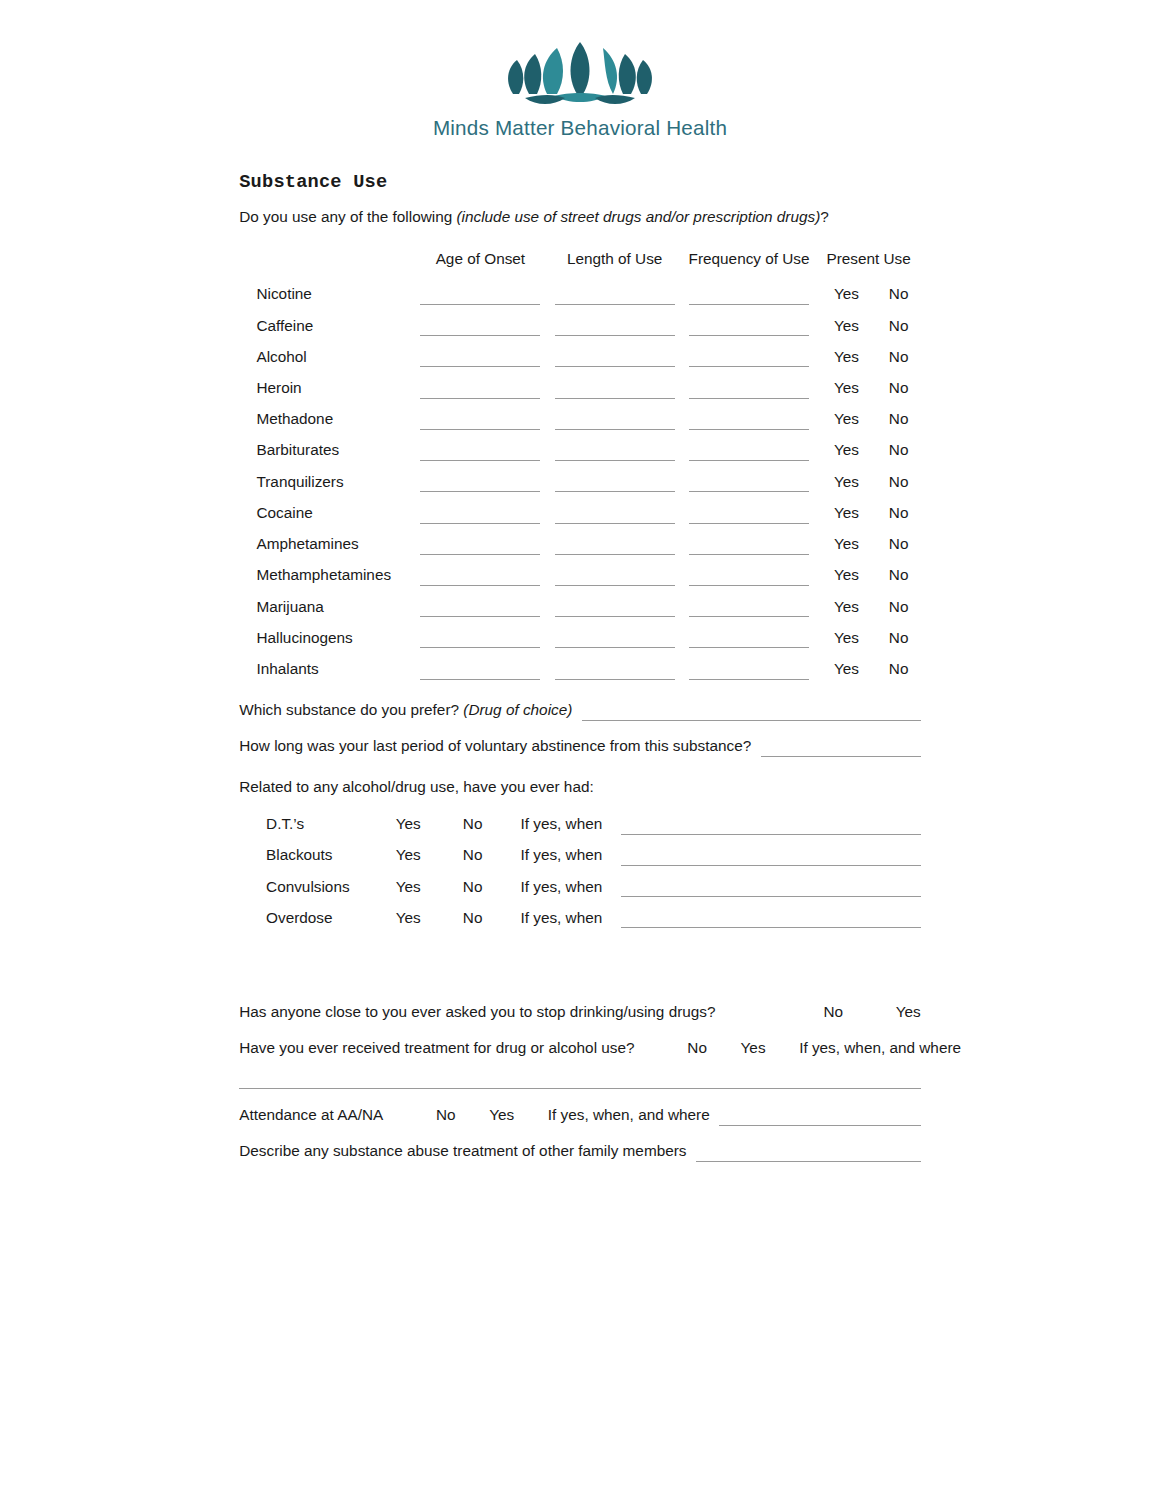Minds Matter Behavioral Health
Substance Use
Do you use any of the following (include use of street drugs and/or prescription drugs)?
| | Age of Onset | Length of Use | Frequency of Use | Present Use |
| --- | --- | --- | --- | --- |
| Nicotine | | | | Yes | No |
| Caffeine | | | | Yes | No |
| Alcohol | | | | Yes | No |
| Heroin | | | | Yes | No |
| Methadone | | | | Yes | No |
| Barbiturates | | | | Yes | No |
| Tranquilizers | | | | Yes | No |
| Cocaine | | | | Yes | No |
| Amphetamines | | | | Yes | No |
| Methamphetamines | | | | Yes | No |
| Marijuana | | | | Yes | No |
| Hallucinogens | | | | Yes | No |
| Inhalants | | | | Yes | No |
Which substance do you prefer? (Drug of choice)
How long was your last period of voluntary abstinence from this substance?
Related to any alcohol/drug use, have you ever had:
| D.T.’s | Yes | No | If yes, when | |
| Blackouts | Yes | No | If yes, when | |
| Convulsions | Yes | No | If yes, when | |
| Overdose | Yes | No | If yes, when | |
Has anyone close to you ever asked you to stop drinking/using drugs? No Yes
Have you ever received treatment for drug or alcohol use? No Yes If yes, when, and where
Attendance at AA/NA No Yes If yes, when, and where
Describe any substance abuse treatment of other family members